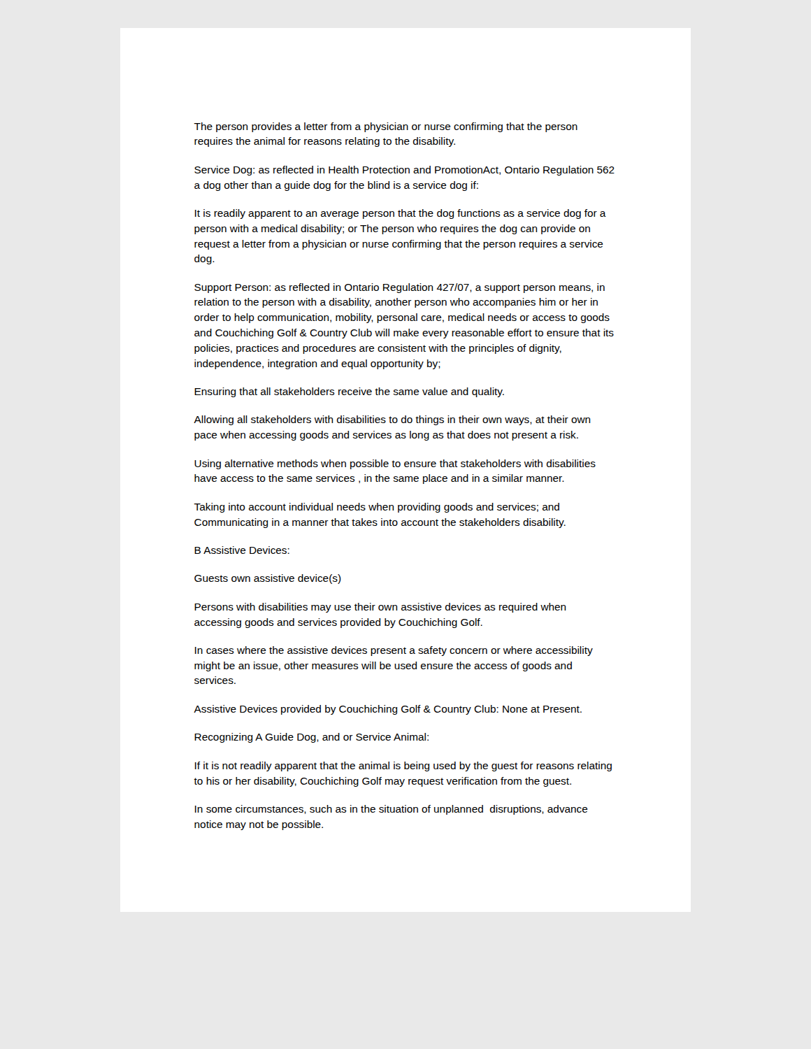The person provides a letter from a physician or nurse confirming that the person requires the animal for reasons relating to the disability.
Service Dog: as reflected in Health Protection and PromotionAct, Ontario Regulation 562 a dog other than a guide dog for the blind is a service dog if:
It is readily apparent to an average person that the dog functions as a service dog for a person with a medical disability; or The person who requires the dog can provide on request a letter from a physician or nurse confirming that the person requires a service dog.
Support Person: as reflected in Ontario Regulation 427/07, a support person means, in relation to the person with a disability, another person who accompanies him or her in order to help communication, mobility, personal care, medical needs or access to goods and Couchiching Golf & Country Club will make every reasonable effort to ensure that its policies, practices and procedures are consistent with the principles of dignity, independence, integration and equal opportunity by;
Ensuring that all stakeholders receive the same value and quality.
Allowing all stakeholders with disabilities to do things in their own ways, at their own pace when accessing goods and services as long as that does not present a risk.
Using alternative methods when possible to ensure that stakeholders with disabilities have access to the same services , in the same place and in a similar manner.
Taking into account individual needs when providing goods and services; and Communicating in a manner that takes into account the stakeholders disability.
B Assistive Devices:
Guests own assistive device(s)
Persons with disabilities may use their own assistive devices as required when accessing goods and services provided by Couchiching Golf.
In cases where the assistive devices present a safety concern or where accessibility might be an issue, other measures will be used ensure the access of goods and services.
Assistive Devices provided by Couchiching Golf & Country Club: None at Present.
Recognizing A Guide Dog, and or Service Animal:
If it is not readily apparent that the animal is being used by the guest for reasons relating to his or her disability, Couchiching Golf may request verification from the guest.
In some circumstances, such as in the situation of unplanned disruptions, advance notice may not be possible.